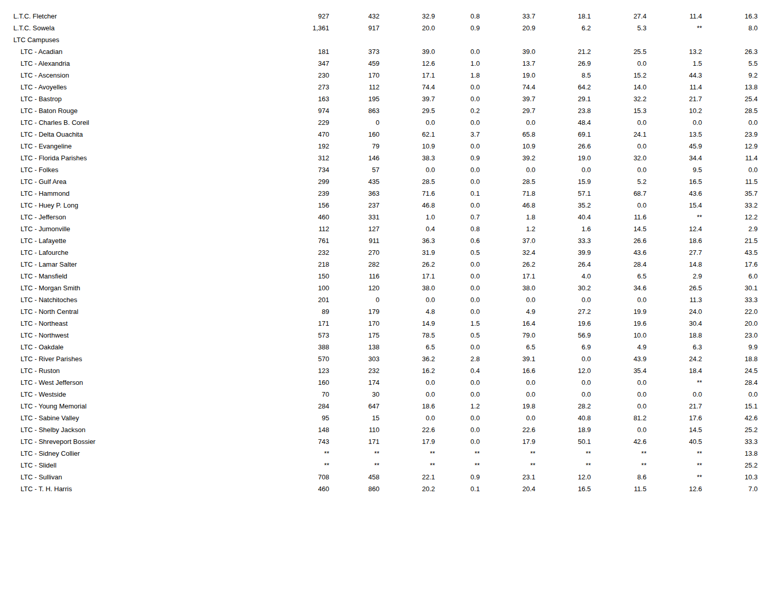| L.T.C. Fletcher | 927 | 432 | 32.9 | 0.8 | 33.7 | 18.1 | 27.4 | 11.4 | 16.3 |
| L.T.C. Sowela | 1,361 | 917 | 20.0 | 0.9 | 20.9 | 6.2 | 5.3 | ** | 8.0 |
| LTC Campuses | | | | | | | | | |
| LTC - Acadian | 181 | 373 | 39.0 | 0.0 | 39.0 | 21.2 | 25.5 | 13.2 | 26.3 |
| LTC - Alexandria | 347 | 459 | 12.6 | 1.0 | 13.7 | 26.9 | 0.0 | 1.5 | 5.5 |
| LTC - Ascension | 230 | 170 | 17.1 | 1.8 | 19.0 | 8.5 | 15.2 | 44.3 | 9.2 |
| LTC - Avoyelles | 273 | 112 | 74.4 | 0.0 | 74.4 | 64.2 | 14.0 | 11.4 | 13.8 |
| LTC - Bastrop | 163 | 195 | 39.7 | 0.0 | 39.7 | 29.1 | 32.2 | 21.7 | 25.4 |
| LTC - Baton Rouge | 974 | 863 | 29.5 | 0.2 | 29.7 | 23.8 | 15.3 | 10.2 | 28.5 |
| LTC - Charles B. Coreil | 229 | 0 | 0.0 | 0.0 | 0.0 | 48.4 | 0.0 | 0.0 | 0.0 |
| LTC - Delta Ouachita | 470 | 160 | 62.1 | 3.7 | 65.8 | 69.1 | 24.1 | 13.5 | 23.9 |
| LTC - Evangeline | 192 | 79 | 10.9 | 0.0 | 10.9 | 26.6 | 0.0 | 45.9 | 12.9 |
| LTC - Florida Parishes | 312 | 146 | 38.3 | 0.9 | 39.2 | 19.0 | 32.0 | 34.4 | 11.4 |
| LTC - Folkes | 734 | 57 | 0.0 | 0.0 | 0.0 | 0.0 | 0.0 | 9.5 | 0.0 |
| LTC - Gulf Area | 299 | 435 | 28.5 | 0.0 | 28.5 | 15.9 | 5.2 | 16.5 | 11.5 |
| LTC - Hammond | 239 | 363 | 71.6 | 0.1 | 71.8 | 57.1 | 68.7 | 43.6 | 35.7 |
| LTC - Huey P. Long | 156 | 237 | 46.8 | 0.0 | 46.8 | 35.2 | 0.0 | 15.4 | 33.2 |
| LTC - Jefferson | 460 | 331 | 1.0 | 0.7 | 1.8 | 40.4 | 11.6 | ** | 12.2 |
| LTC - Jumonville | 112 | 127 | 0.4 | 0.8 | 1.2 | 1.6 | 14.5 | 12.4 | 2.9 |
| LTC - Lafayette | 761 | 911 | 36.3 | 0.6 | 37.0 | 33.3 | 26.6 | 18.6 | 21.5 |
| LTC - Lafourche | 232 | 270 | 31.9 | 0.5 | 32.4 | 39.9 | 43.6 | 27.7 | 43.5 |
| LTC - Lamar Salter | 218 | 282 | 26.2 | 0.0 | 26.2 | 26.4 | 28.4 | 14.8 | 17.6 |
| LTC - Mansfield | 150 | 116 | 17.1 | 0.0 | 17.1 | 4.0 | 6.5 | 2.9 | 6.0 |
| LTC - Morgan Smith | 100 | 120 | 38.0 | 0.0 | 38.0 | 30.2 | 34.6 | 26.5 | 30.1 |
| LTC - Natchitoches | 201 | 0 | 0.0 | 0.0 | 0.0 | 0.0 | 0.0 | 11.3 | 33.3 |
| LTC - North Central | 89 | 179 | 4.8 | 0.0 | 4.9 | 27.2 | 19.9 | 24.0 | 22.0 |
| LTC - Northeast | 171 | 170 | 14.9 | 1.5 | 16.4 | 19.6 | 19.6 | 30.4 | 20.0 |
| LTC - Northwest | 573 | 175 | 78.5 | 0.5 | 79.0 | 56.9 | 10.0 | 18.8 | 23.0 |
| LTC - Oakdale | 388 | 138 | 6.5 | 0.0 | 6.5 | 6.9 | 4.9 | 6.3 | 9.9 |
| LTC - River Parishes | 570 | 303 | 36.2 | 2.8 | 39.1 | 0.0 | 43.9 | 24.2 | 18.8 |
| LTC - Ruston | 123 | 232 | 16.2 | 0.4 | 16.6 | 12.0 | 35.4 | 18.4 | 24.5 |
| LTC - West Jefferson | 160 | 174 | 0.0 | 0.0 | 0.0 | 0.0 | 0.0 | ** | 28.4 |
| LTC - Westside | 70 | 30 | 0.0 | 0.0 | 0.0 | 0.0 | 0.0 | 0.0 | 0.0 |
| LTC - Young Memorial | 284 | 647 | 18.6 | 1.2 | 19.8 | 28.2 | 0.0 | 21.7 | 15.1 |
| LTC - Sabine Valley | 95 | 15 | 0.0 | 0.0 | 0.0 | 40.8 | 81.2 | 17.6 | 42.6 |
| LTC - Shelby Jackson | 148 | 110 | 22.6 | 0.0 | 22.6 | 18.9 | 0.0 | 14.5 | 25.2 |
| LTC - Shreveport Bossier | 743 | 171 | 17.9 | 0.0 | 17.9 | 50.1 | 42.6 | 40.5 | 33.3 |
| LTC - Sidney Collier | ** | ** | ** | ** | ** | ** | ** | ** | 13.8 |
| LTC - Slidell | ** | ** | ** | ** | ** | ** | ** | ** | 25.2 |
| LTC - Sullivan | 708 | 458 | 22.1 | 0.9 | 23.1 | 12.0 | 8.6 | ** | 10.3 |
| LTC - T. H. Harris | 460 | 860 | 20.2 | 0.1 | 20.4 | 16.5 | 11.5 | 12.6 | 7.0 |